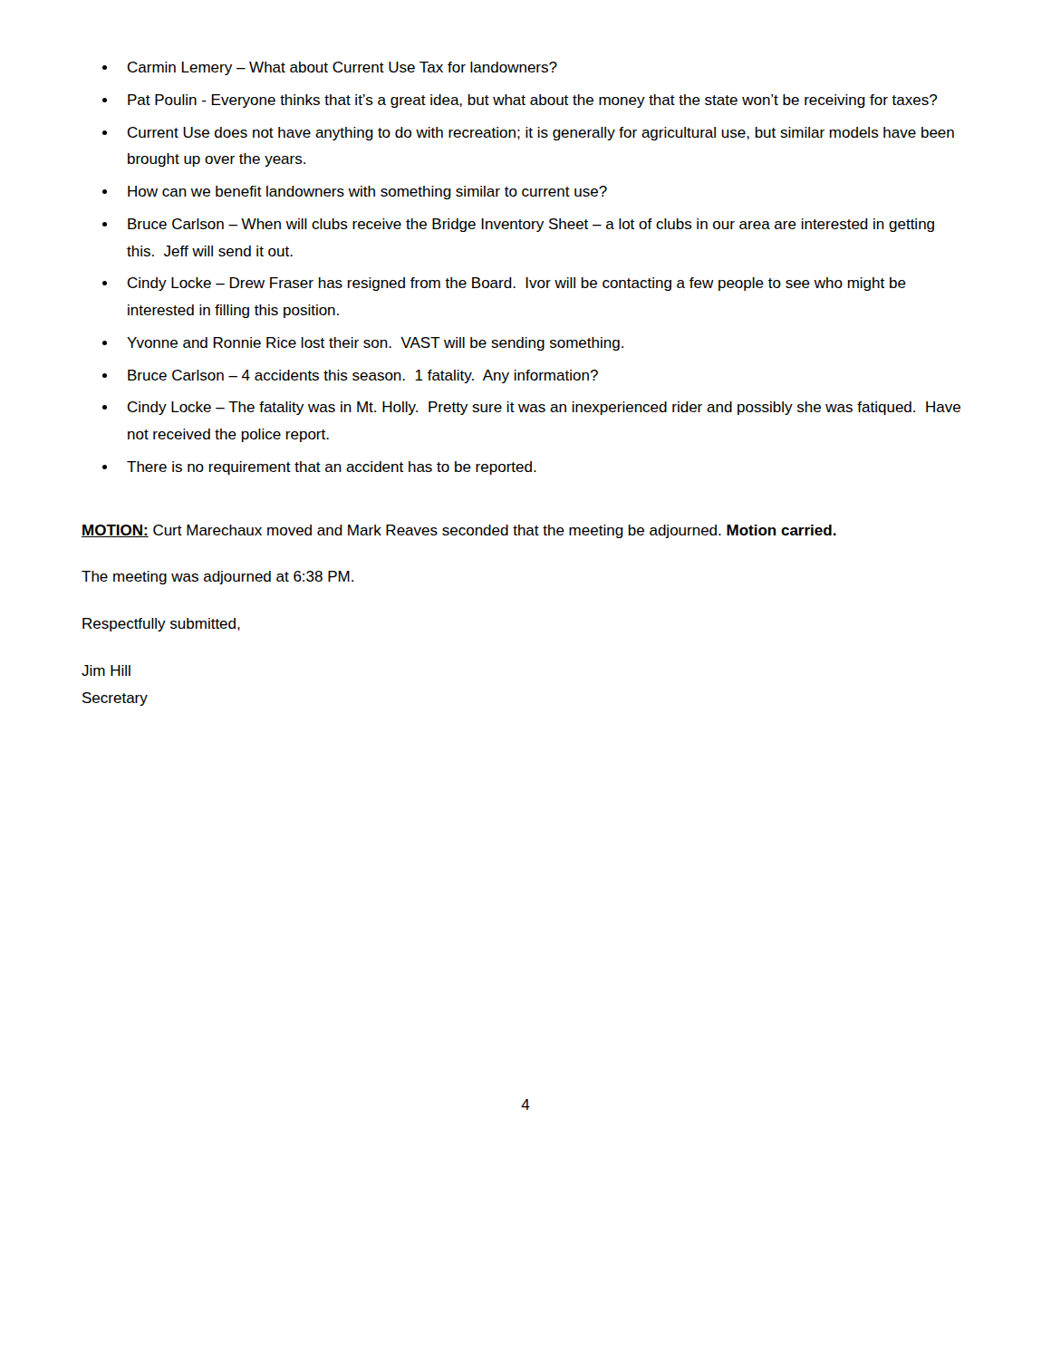Carmin Lemery – What about Current Use Tax for landowners?
Pat Poulin - Everyone thinks that it’s a great idea, but what about the money that the state won’t be receiving for taxes?
Current Use does not have anything to do with recreation; it is generally for agricultural use, but similar models have been brought up over the years.
How can we benefit landowners with something similar to current use?
Bruce Carlson – When will clubs receive the Bridge Inventory Sheet – a lot of clubs in our area are interested in getting this. Jeff will send it out.
Cindy Locke – Drew Fraser has resigned from the Board. Ivor will be contacting a few people to see who might be interested in filling this position.
Yvonne and Ronnie Rice lost their son. VAST will be sending something.
Bruce Carlson – 4 accidents this season. 1 fatality. Any information?
Cindy Locke – The fatality was in Mt. Holly. Pretty sure it was an inexperienced rider and possibly she was fatiqued. Have not received the police report.
There is no requirement that an accident has to be reported.
MOTION: Curt Marechaux moved and Mark Reaves seconded that the meeting be adjourned. Motion carried.
The meeting was adjourned at 6:38 PM.
Respectfully submitted,
Jim Hill
Secretary
4